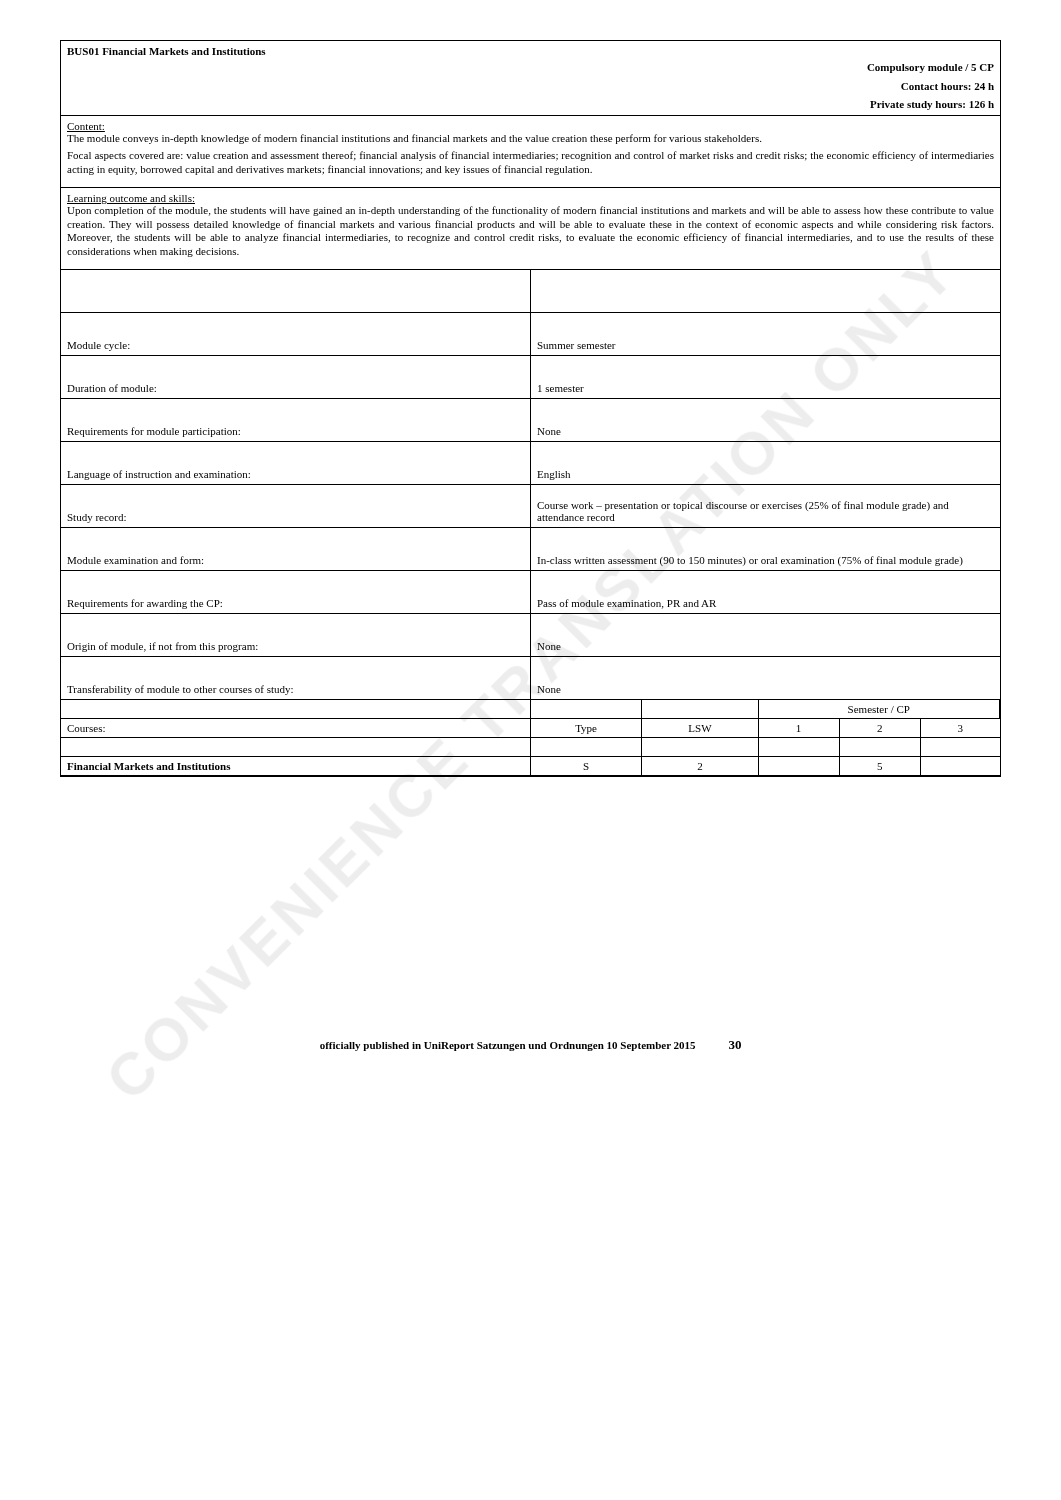CONVENIENCE TRANSLATION ONLY
BUS01 Financial Markets and Institutions
Compulsory module / 5 CP
Contact hours: 24 h
Private study hours: 126 h
Content:
The module conveys in-depth knowledge of modern financial institutions and financial markets and the value creation these perform for various stakeholders.
Focal aspects covered are: value creation and assessment thereof; financial analysis of financial intermediaries; recognition and control of market risks and credit risks; the economic efficiency of intermediaries acting in equity, borrowed capital and derivatives markets; financial innovations; and key issues of financial regulation.
Learning outcome and skills:
Upon completion of the module, the students will have gained an in-depth understanding of the functionality of modern financial institutions and markets and will be able to assess how these contribute to value creation. They will possess detailed knowledge of financial markets and various financial products and will be able to evaluate these in the context of economic aspects and while considering risk factors. Moreover, the students will be able to analyze financial intermediaries, to recognize and control credit risks, to evaluate the economic efficiency of financial intermediaries, and to use the results of these considerations when making decisions.
| Module cycle: | Summer semester |
| Duration of module: | 1 semester |
| Requirements for module participation: | None |
| Language of instruction and examination: | English |
| Study record: | Course work – presentation or topical discourse or exercises (25% of final module grade) and attendance record |
| Module examination and form: | In-class written assessment (90 to 150 minutes) or oral examination (75% of final module grade) |
| Requirements for awarding the CP: | Pass of module examination, PR and AR |
| Origin of module, if not from this program: | None |
| Transferability of module to other courses of study: | None |
| | | | Semester / CP |
| Courses: | Type | LSW | 1 | 2 | 3 |
| Financial Markets and Institutions | S | 2 | | 5 | |
officially published in UniReport Satzungen und Ordnungen 10 September 2015 30